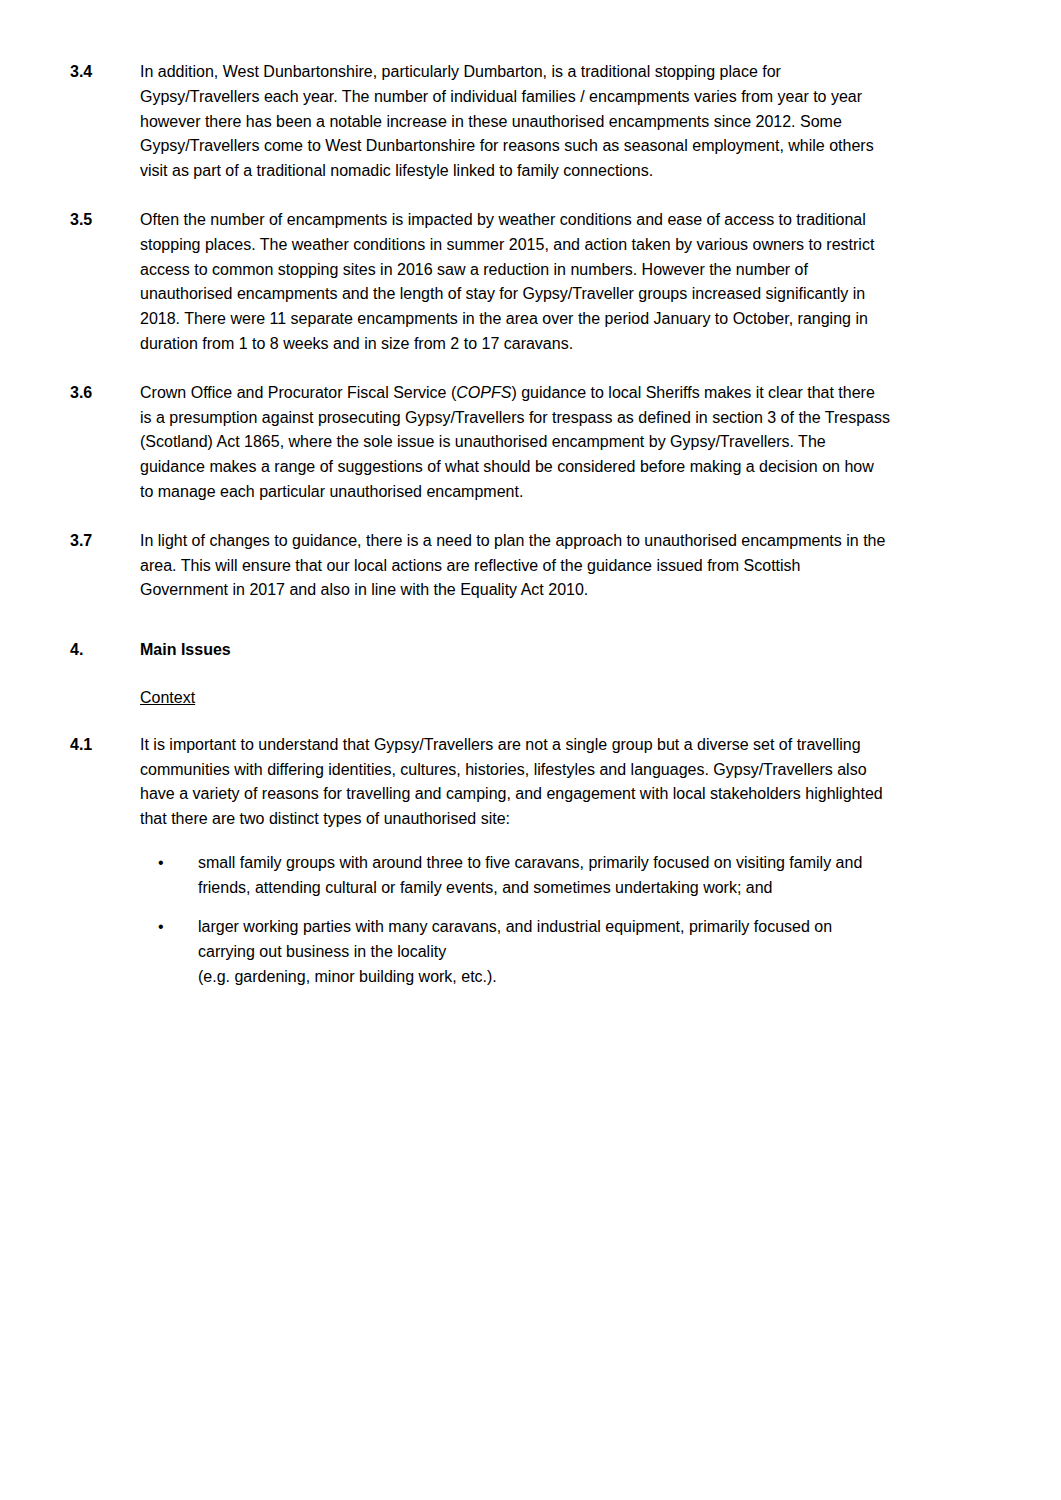3.4
In addition, West Dunbartonshire, particularly Dumbarton, is a traditional stopping place for Gypsy/Travellers each year. The number of individual families / encampments varies from year to year however there has been a notable increase in these unauthorised encampments since 2012. Some Gypsy/Travellers come to West Dunbartonshire for reasons such as seasonal employment, while others visit as part of a traditional nomadic lifestyle linked to family connections.
3.5
Often the number of encampments is impacted by weather conditions and ease of access to traditional stopping places. The weather conditions in summer 2015, and action taken by various owners to restrict access to common stopping sites in 2016 saw a reduction in numbers. However the number of unauthorised encampments and the length of stay for Gypsy/Traveller groups increased significantly in 2018. There were 11 separate encampments in the area over the period January to October, ranging in duration from 1 to 8 weeks and in size from 2 to 17 caravans.
3.6
Crown Office and Procurator Fiscal Service (COPFS) guidance to local Sheriffs makes it clear that there is a presumption against prosecuting Gypsy/Travellers for trespass as defined in section 3 of the Trespass (Scotland) Act 1865, where the sole issue is unauthorised encampment by Gypsy/Travellers. The guidance makes a range of suggestions of what should be considered before making a decision on how to manage each particular unauthorised encampment.
3.7
In light of changes to guidance, there is a need to plan the approach to unauthorised encampments in the area. This will ensure that our local actions are reflective of the guidance issued from Scottish Government in 2017 and also in line with the Equality Act 2010.
4.
Main Issues
Context
4.1
It is important to understand that Gypsy/Travellers are not a single group but a diverse set of travelling communities with differing identities, cultures, histories, lifestyles and languages. Gypsy/Travellers also have a variety of reasons for travelling and camping, and engagement with local stakeholders highlighted that there are two distinct types of unauthorised site:
• small family groups with around three to five caravans, primarily focused on visiting family and friends, attending cultural or family events, and sometimes undertaking work; and
• larger working parties with many caravans, and industrial equipment, primarily focused on carrying out business in the locality
(e.g. gardening, minor building work, etc.).